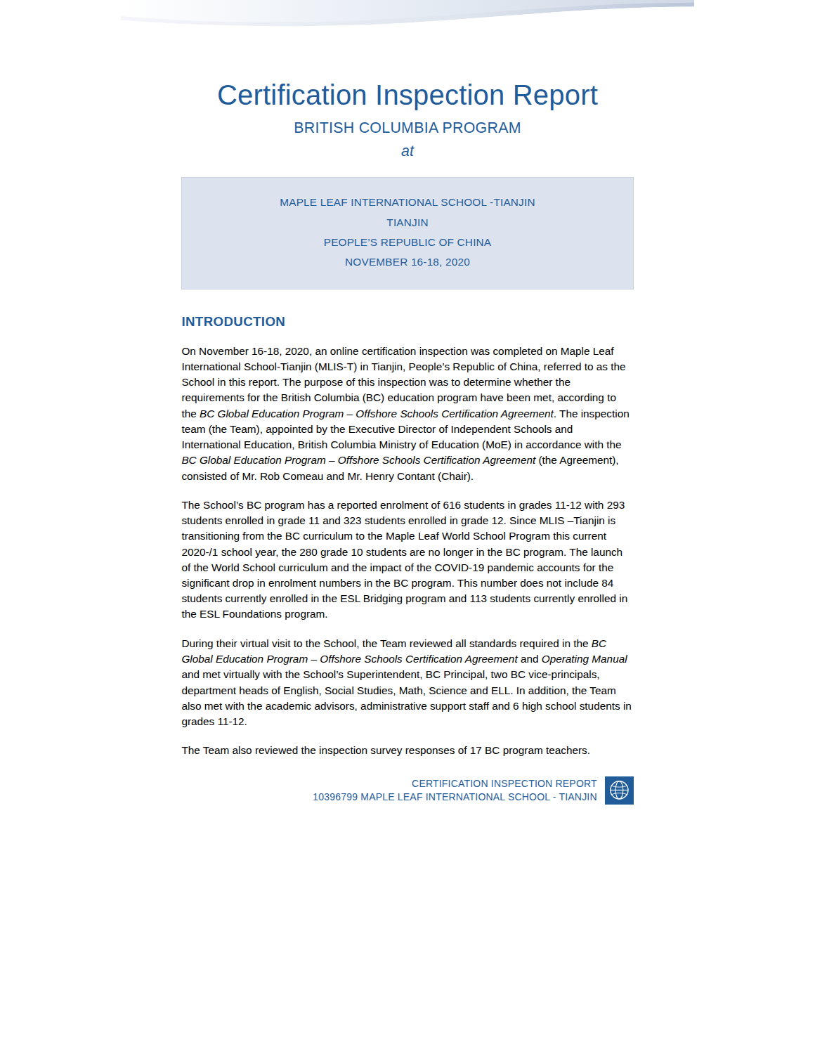Certification Inspection Report
BRITISH COLUMBIA PROGRAM
at
MAPLE LEAF INTERNATIONAL SCHOOL -TIANJIN
TIANJIN
PEOPLE’S REPUBLIC OF CHINA
NOVEMBER 16-18, 2020
INTRODUCTION
On November 16-18, 2020, an online certification inspection was completed on Maple Leaf International School-Tianjin (MLIS-T) in Tianjin, People’s Republic of China, referred to as the School in this report. The purpose of this inspection was to determine whether the requirements for the British Columbia (BC) education program have been met, according to the BC Global Education Program – Offshore Schools Certification Agreement. The inspection team (the Team), appointed by the Executive Director of Independent Schools and International Education, British Columbia Ministry of Education (MoE) in accordance with the BC Global Education Program – Offshore Schools Certification Agreement (the Agreement), consisted of Mr. Rob Comeau and Mr. Henry Contant (Chair).
The School’s BC program has a reported enrolment of 616 students in grades 11-12 with 293 students enrolled in grade 11 and 323 students enrolled in grade 12. Since MLIS –Tianjin is transitioning from the BC curriculum to the Maple Leaf World School Program this current 2020-/1 school year, the 280 grade 10 students are no longer in the BC program. The launch of the World School curriculum and the impact of the COVID-19 pandemic accounts for the significant drop in enrolment numbers in the BC program. This number does not include 84 students currently enrolled in the ESL Bridging program and 113 students currently enrolled in the ESL Foundations program.
During their virtual visit to the School, the Team reviewed all standards required in the BC Global Education Program – Offshore Schools Certification Agreement and Operating Manual and met virtually with the School’s Superintendent, BC Principal, two BC vice-principals, department heads of English, Social Studies, Math, Science and ELL. In addition, the Team also met with the academic advisors, administrative support staff and 6 high school students in grades 11-12.
The Team also reviewed the inspection survey responses of 17 BC program teachers.
CERTIFICATION INSPECTION REPORT
10396799 MAPLE LEAF INTERNATIONAL SCHOOL - TIANJIN